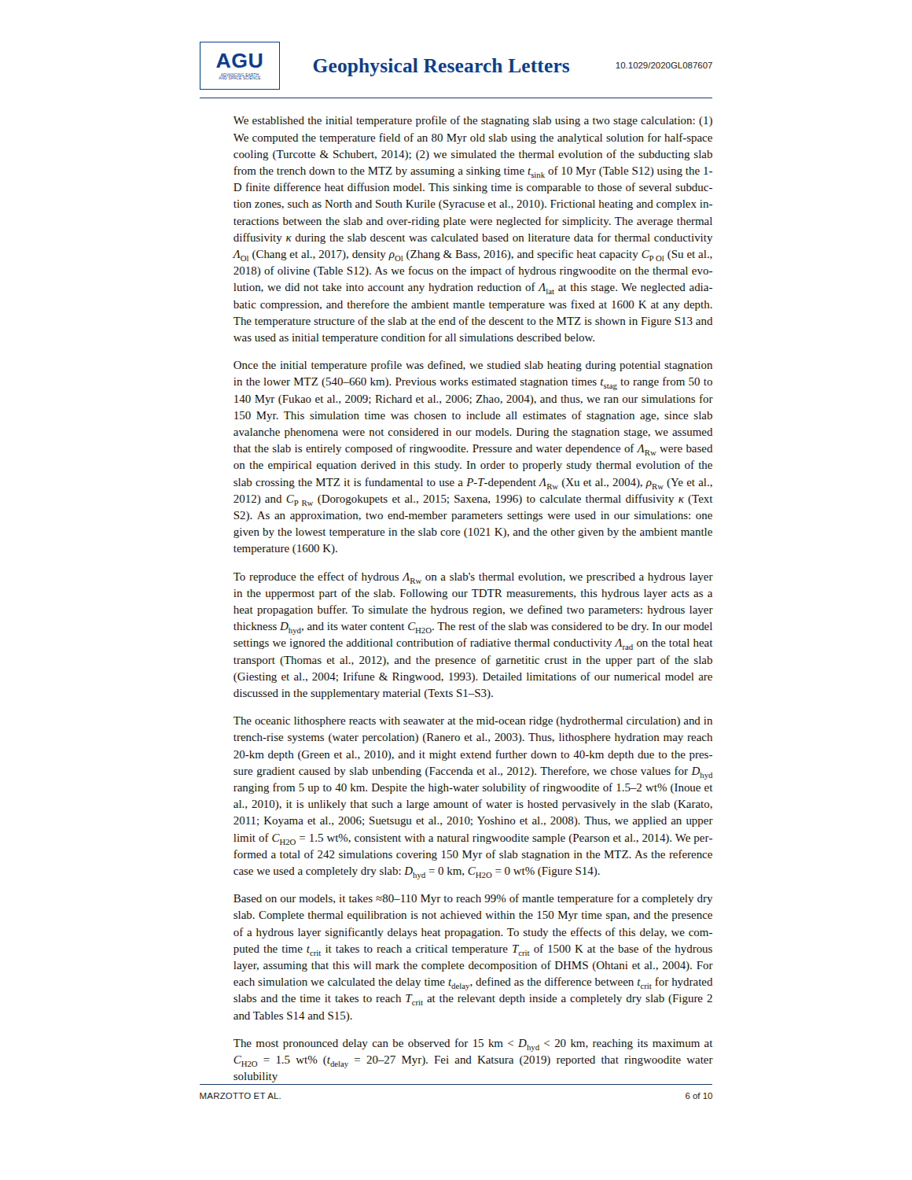AGU
Advancing Earth
and Space Science
Geophysical Research Letters
10.1029/2020GL087607
We established the initial temperature profile of the stagnating slab using a two stage calculation: (1) We computed the temperature field of an 80 Myr old slab using the analytical solution for half‐space cooling (Turcotte & Schubert, 2014); (2) we simulated the thermal evolution of the subducting slab from the trench down to the MTZ by assuming a sinking time tsink of 10 Myr (Table S12) using the 1‐D finite difference heat diffusion model. This sinking time is comparable to those of several subduction zones, such as North and South Kurile (Syracuse et al., 2010). Frictional heating and complex interactions between the slab and over‐riding plate were neglected for simplicity. The average thermal diffusivity κ during the slab descent was calculated based on literature data for thermal conductivity ΛOl (Chang et al., 2017), density ρOl (Zhang & Bass, 2016), and specific heat capacity CP Ol (Su et al., 2018) of olivine (Table S12). As we focus on the impact of hydrous ringwoodite on the thermal evolution, we did not take into account any hydration reduction of Λlat at this stage. We neglected adiabatic compression, and therefore the ambient mantle temperature was fixed at 1600 K at any depth. The temperature structure of the slab at the end of the descent to the MTZ is shown in Figure S13 and was used as initial temperature condition for all simulations described below.
Once the initial temperature profile was defined, we studied slab heating during potential stagnation in the lower MTZ (540–660 km). Previous works estimated stagnation times tstag to range from 50 to 140 Myr (Fukao et al., 2009; Richard et al., 2006; Zhao, 2004), and thus, we ran our simulations for 150 Myr. This simulation time was chosen to include all estimates of stagnation age, since slab avalanche phenomena were not considered in our models. During the stagnation stage, we assumed that the slab is entirely composed of ringwoodite. Pressure and water dependence of ΛRw were based on the empirical equation derived in this study. In order to properly study thermal evolution of the slab crossing the MTZ it is fundamental to use a P‐T‐dependent ΛRw (Xu et al., 2004), ρRw (Ye et al., 2012) and CP Rw (Dorogokupets et al., 2015; Saxena, 1996) to calculate thermal diffusivity κ (Text S2). As an approximation, two end‐member parameters settings were used in our simulations: one given by the lowest temperature in the slab core (1021 K), and the other given by the ambient mantle temperature (1600 K).
To reproduce the effect of hydrous ΛRw on a slab's thermal evolution, we prescribed a hydrous layer in the uppermost part of the slab. Following our TDTR measurements, this hydrous layer acts as a heat propagation buffer. To simulate the hydrous region, we defined two parameters: hydrous layer thickness Dhyd, and its water content CH2O. The rest of the slab was considered to be dry. In our model settings we ignored the additional contribution of radiative thermal conductivity Λrad on the total heat transport (Thomas et al., 2012), and the presence of garnetitic crust in the upper part of the slab (Giesting et al., 2004; Irifune & Ringwood, 1993). Detailed limitations of our numerical model are discussed in the supplementary material (Texts S1–S3).
The oceanic lithosphere reacts with seawater at the mid‐ocean ridge (hydrothermal circulation) and in trench‐rise systems (water percolation) (Ranero et al., 2003). Thus, lithosphere hydration may reach 20‐km depth (Green et al., 2010), and it might extend further down to 40‐km depth due to the pressure gradient caused by slab unbending (Faccenda et al., 2012). Therefore, we chose values for Dhyd ranging from 5 up to 40 km. Despite the high‐water solubility of ringwoodite of 1.5–2 wt% (Inoue et al., 2010), it is unlikely that such a large amount of water is hosted pervasively in the slab (Karato, 2011; Koyama et al., 2006; Suetsugu et al., 2010; Yoshino et al., 2008). Thus, we applied an upper limit of CH2O = 1.5 wt%, consistent with a natural ringwoodite sample (Pearson et al., 2014). We performed a total of 242 simulations covering 150 Myr of slab stagnation in the MTZ. As the reference case we used a completely dry slab: Dhyd = 0 km, CH2O = 0 wt% (Figure S14).
Based on our models, it takes ≈80–110 Myr to reach 99% of mantle temperature for a completely dry slab. Complete thermal equilibration is not achieved within the 150 Myr time span, and the presence of a hydrous layer significantly delays heat propagation. To study the effects of this delay, we computed the time tcrit it takes to reach a critical temperature Tcrit of 1500 K at the base of the hydrous layer, assuming that this will mark the complete decomposition of DHMS (Ohtani et al., 2004). For each simulation we calculated the delay time tdelay, defined as the difference between tcrit for hydrated slabs and the time it takes to reach Tcrit at the relevant depth inside a completely dry slab (Figure 2 and Tables S14 and S15).
The most pronounced delay can be observed for 15 km < Dhyd < 20 km, reaching its maximum at CH2O = 1.5 wt% (tdelay = 20–27 Myr). Fei and Katsura (2019) reported that ringwoodite water solubility
MARZOTTO ET AL.
6 of 10